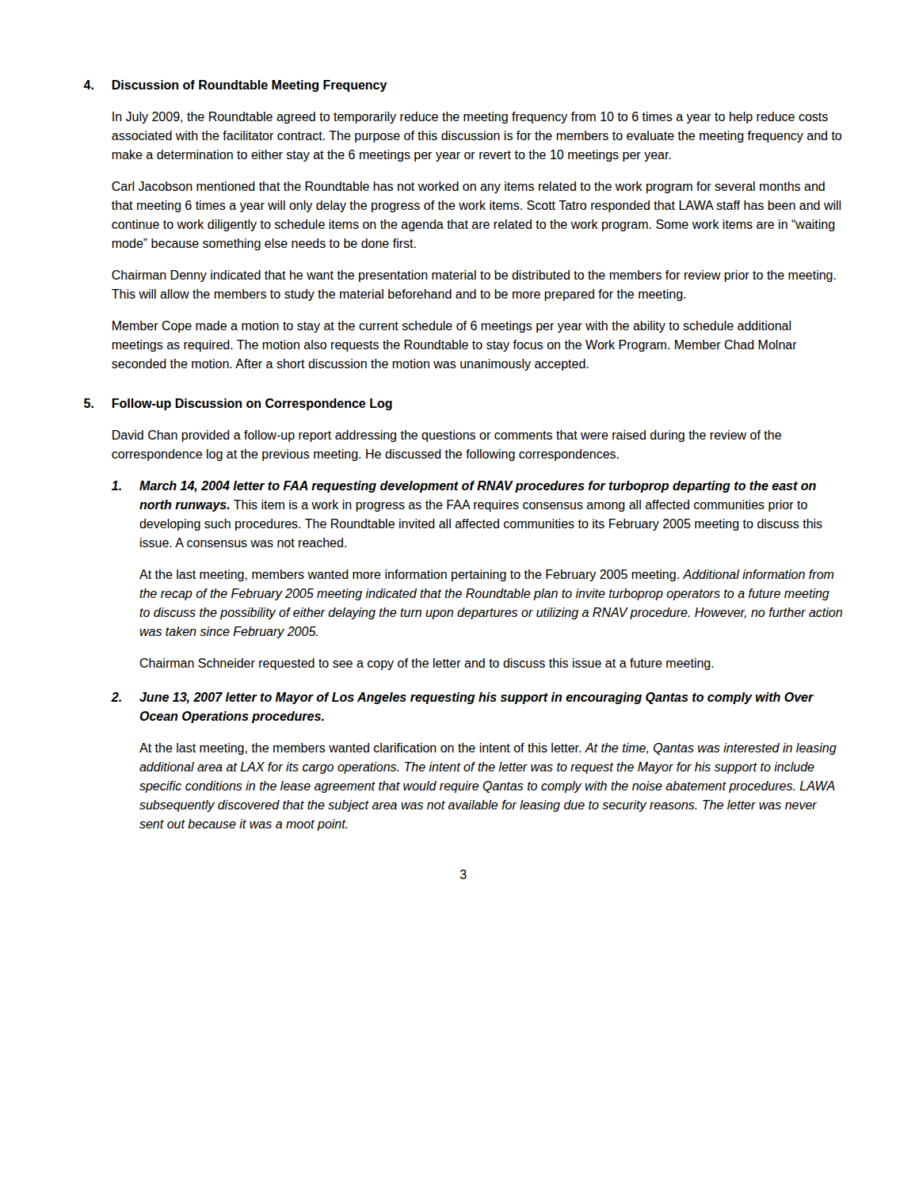4. Discussion of Roundtable Meeting Frequency
In July 2009, the Roundtable agreed to temporarily reduce the meeting frequency from 10 to 6 times a year to help reduce costs associated with the facilitator contract. The purpose of this discussion is for the members to evaluate the meeting frequency and to make a determination to either stay at the 6 meetings per year or revert to the 10 meetings per year.
Carl Jacobson mentioned that the Roundtable has not worked on any items related to the work program for several months and that meeting 6 times a year will only delay the progress of the work items. Scott Tatro responded that LAWA staff has been and will continue to work diligently to schedule items on the agenda that are related to the work program. Some work items are in “waiting mode” because something else needs to be done first.
Chairman Denny indicated that he want the presentation material to be distributed to the members for review prior to the meeting. This will allow the members to study the material beforehand and to be more prepared for the meeting.
Member Cope made a motion to stay at the current schedule of 6 meetings per year with the ability to schedule additional meetings as required. The motion also requests the Roundtable to stay focus on the Work Program. Member Chad Molnar seconded the motion. After a short discussion the motion was unanimously accepted.
5. Follow-up Discussion on Correspondence Log
David Chan provided a follow-up report addressing the questions or comments that were raised during the review of the correspondence log at the previous meeting. He discussed the following correspondences.
1.
March 14, 2004 letter to FAA requesting development of RNAV procedures for turboprop departing to the east on north runways. This item is a work in progress as the FAA requires consensus among all affected communities prior to developing such procedures. The Roundtable invited all affected communities to its February 2005 meeting to discuss this issue. A consensus was not reached.
At the last meeting, members wanted more information pertaining to the February 2005 meeting. Additional information from the recap of the February 2005 meeting indicated that the Roundtable plan to invite turboprop operators to a future meeting to discuss the possibility of either delaying the turn upon departures or utilizing a RNAV procedure. However, no further action was taken since February 2005.
Chairman Schneider requested to see a copy of the letter and to discuss this issue at a future meeting.
2.
June 13, 2007 letter to Mayor of Los Angeles requesting his support in encouraging Qantas to comply with Over Ocean Operations procedures.
At the last meeting, the members wanted clarification on the intent of this letter. At the time, Qantas was interested in leasing additional area at LAX for its cargo operations. The intent of the letter was to request the Mayor for his support to include specific conditions in the lease agreement that would require Qantas to comply with the noise abatement procedures. LAWA subsequently discovered that the subject area was not available for leasing due to security reasons. The letter was never sent out because it was a moot point.
3